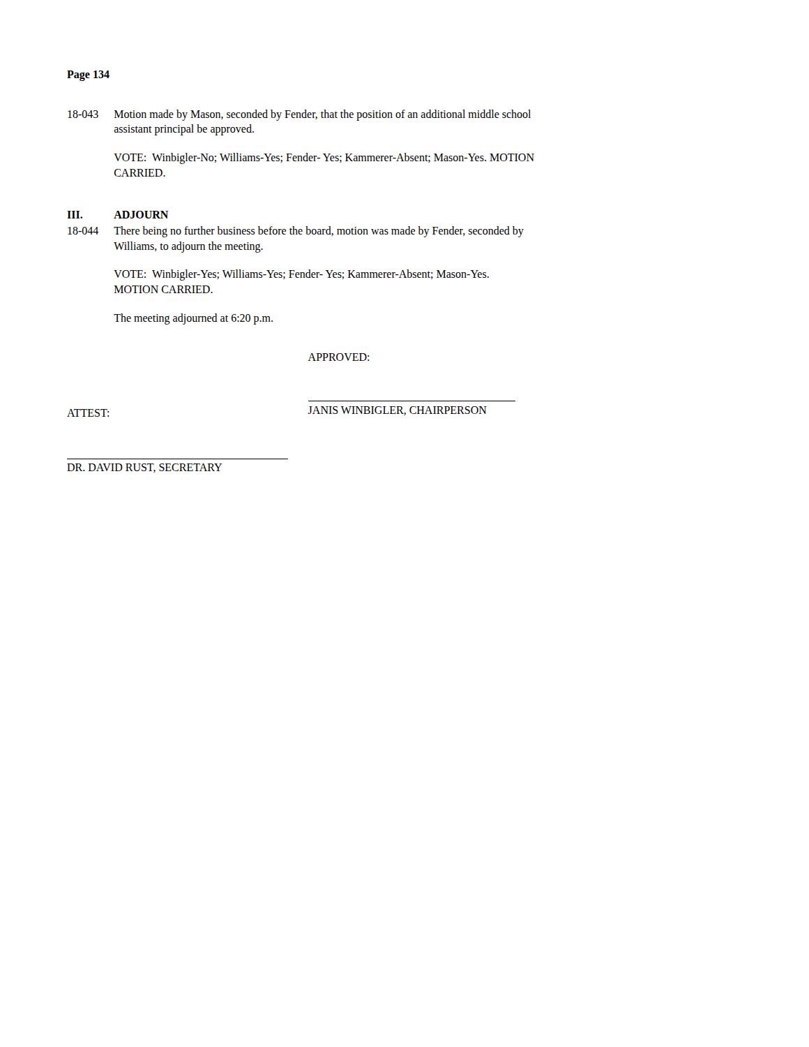Page 134
18-043
Motion made by Mason, seconded by Fender, that the position of an additional middle school assistant principal be approved.
VOTE: Winbigler-No; Williams-Yes; Fender- Yes; Kammerer-Absent; Mason-Yes. MOTION CARRIED.
III.
ADJOURN
18-044
There being no further business before the board, motion was made by Fender, seconded by Williams, to adjourn the meeting.
VOTE: Winbigler-Yes; Williams-Yes; Fender- Yes; Kammerer-Absent; Mason-Yes. MOTION CARRIED.
The meeting adjourned at 6:20 p.m.
APPROVED:
JANIS WINBIGLER, CHAIRPERSON
ATTEST:
DR. DAVID RUST, SECRETARY